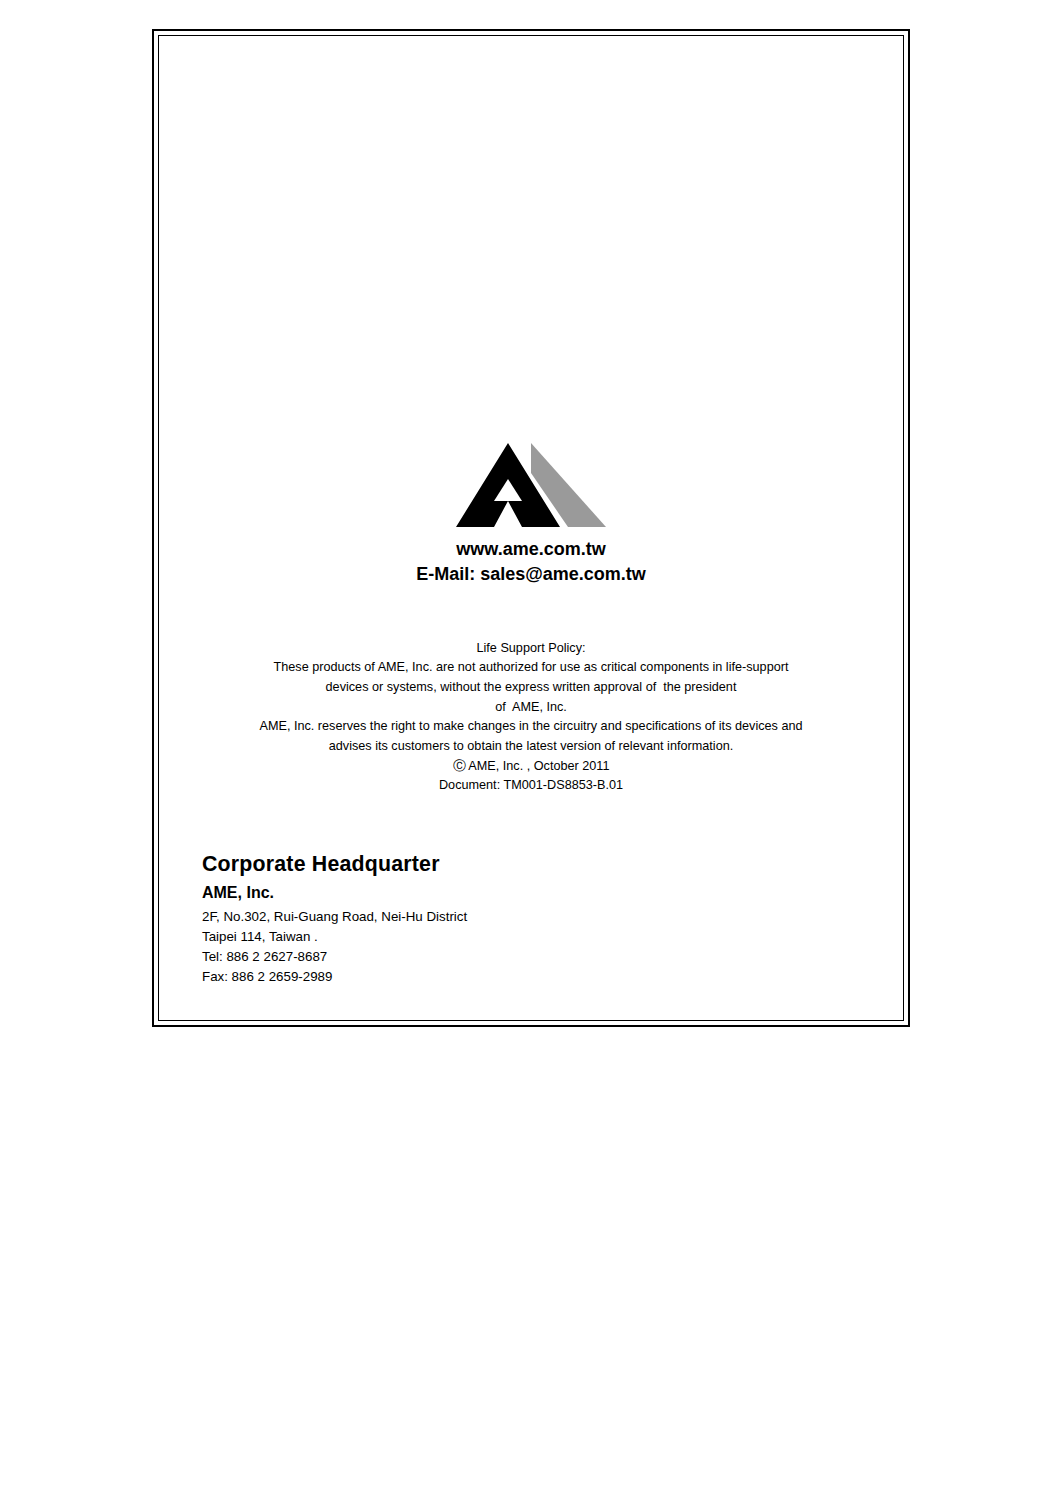www.ame.com.tw
E-Mail: sales@ame.com.tw
Life Support Policy:
These products of AME, Inc. are not authorized for use as critical components in life-support
devices or systems, without the express written approval of the president
of AME, Inc.
AME, Inc. reserves the right to make changes in the circuitry and specifications of its devices and
advises its customers to obtain the latest version of relevant information.
Ⓒ AME, Inc. , October 2011
Document: TM001-DS8853-B.01
Corporate Headquarter
AME, Inc.
2F, No.302, Rui-Guang Road, Nei-Hu District
Taipei 114, Taiwan .
Tel: 886 2 2627-8687
Fax: 886 2 2659-2989